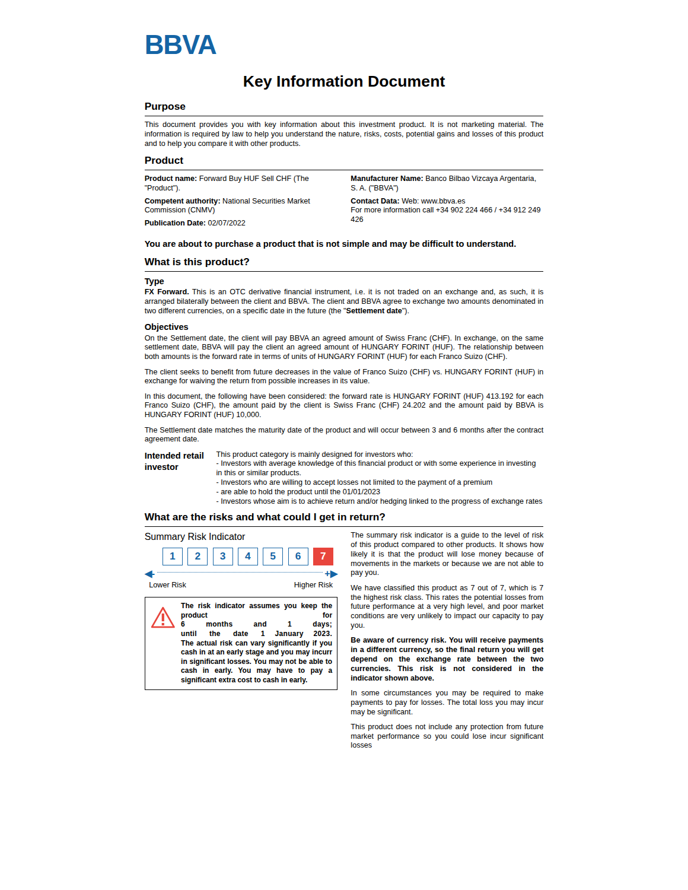BBVA
Key Information Document
Purpose
This document provides you with key information about this investment product. It is not marketing material. The information is required by law to help you understand the nature, risks, costs, potential gains and losses of this product and to help you compare it with other products.
Product
Product name: Forward Buy HUF Sell CHF (The "Product").
Competent authority: National Securities Market Commission (CNMV)
Publication Date: 02/07/2022
Manufacturer Name: Banco Bilbao Vizcaya Argentaria, S. A. ("BBVA")
Contact Data: Web: www.bbva.es
For more information call +34 902 224 466 / +34 912 249 426
You are about to purchase a product that is not simple and may be difficult to understand.
What is this product?
Type
FX Forward. This is an OTC derivative financial instrument, i.e. it is not traded on an exchange and, as such, it is arranged bilaterally between the client and BBVA. The client and BBVA agree to exchange two amounts denominated in two different currencies, on a specific date in the future (the "Settlement date").
Objectives
On the Settlement date, the client will pay BBVA an agreed amount of Swiss Franc (CHF). In exchange, on the same settlement date, BBVA will pay the client an agreed amount of HUNGARY FORINT (HUF). The relationship between both amounts is the forward rate in terms of units of HUNGARY FORINT (HUF) for each Franco Suizo (CHF).
The client seeks to benefit from future decreases in the value of Franco Suizo (CHF) vs. HUNGARY FORINT (HUF) in exchange for waiving the return from possible increases in its value.
In this document, the following have been considered: the forward rate is HUNGARY FORINT (HUF) 413.192 for each Franco Suizo (CHF), the amount paid by the client is Swiss Franc (CHF) 24.202 and the amount paid by BBVA is HUNGARY FORINT (HUF) 10,000.
The Settlement date matches the maturity date of the product and will occur between 3 and 6 months after the contract agreement date.
Intended retail investor
This product category is mainly designed for investors who:
- Investors with average knowledge of this financial product or with some experience in investing in this or similar products.
- Investors who are willing to accept losses not limited to the payment of a premium
- are able to hold the product until the 01/01/2023
- Investors whose aim is to achieve return and/or hedging linked to the progress of exchange rates
What are the risks and what could I get in return?
Summary Risk Indicator
1
2
3
4
5
6
7
◀ - + ▶
Lower Risk Higher Risk
The risk indicator assumes you keep the product for 6 months and 1 days; until the date 1 January 2023. The actual risk can vary significantly if you cash in at an early stage and you may incurr in significant losses. You may not be able to cash in early. You may have to pay a significant extra cost to cash in early.
The summary risk indicator is a guide to the level of risk of this product compared to other products. It shows how likely it is that the product will lose money because of movements in the markets or because we are not able to pay you.
We have classified this product as 7 out of 7, which is 7 the highest risk class. This rates the potential losses from future performance at a very high level, and poor market conditions are very unlikely to impact our capacity to pay you.
Be aware of currency risk. You will receive payments in a different currency, so the final return you will get depend on the exchange rate between the two currencies. This risk is not considered in the indicator shown above.
In some circumstances you may be required to make payments to pay for losses. The total loss you may incur may be significant.
This product does not include any protection from future market performance so you could lose incur significant losses